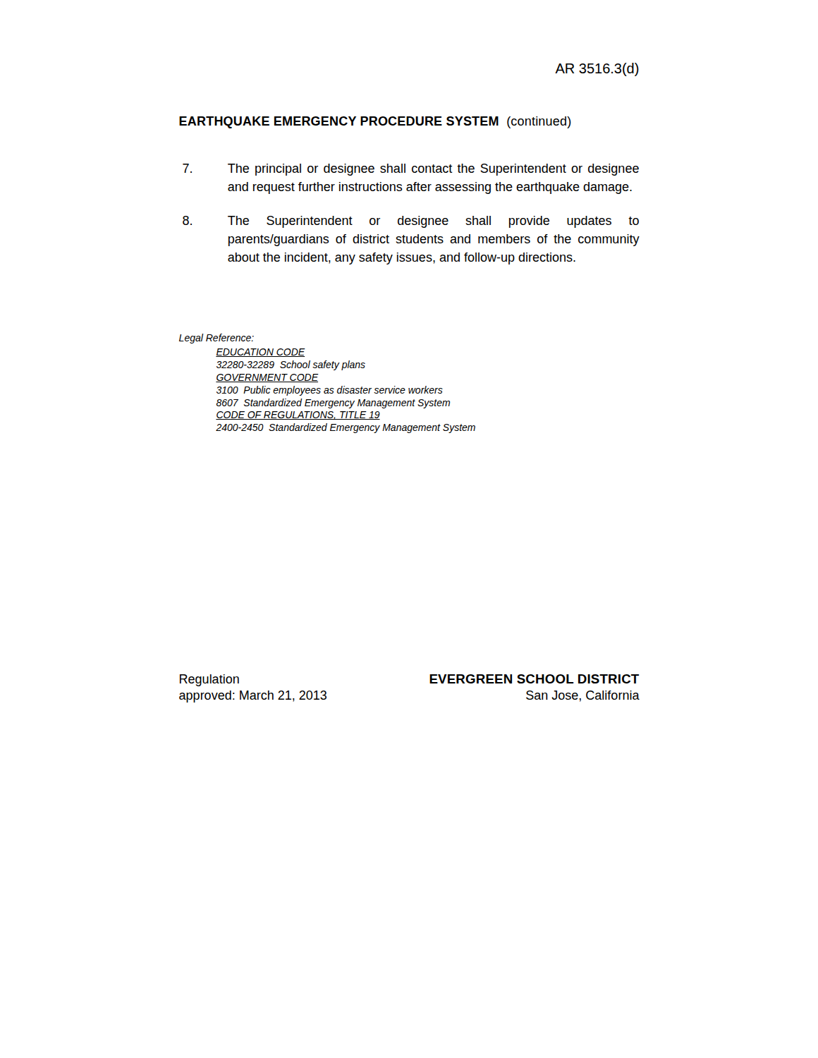AR 3516.3(d)
EARTHQUAKE EMERGENCY PROCEDURE SYSTEM (continued)
7. The principal or designee shall contact the Superintendent or designee and request further instructions after assessing the earthquake damage.
8. The Superintendent or designee shall provide updates to parents/guardians of district students and members of the community about the incident, any safety issues, and follow-up directions.
Legal Reference:
EDUCATION CODE
32280-32289 School safety plans
GOVERNMENT CODE
3100 Public employees as disaster service workers
8607 Standardized Emergency Management System
CODE OF REGULATIONS, TITLE 19
2400-2450 Standardized Emergency Management System
Regulation
approved: March 21, 2013
EVERGREEN SCHOOL DISTRICT
San Jose, California